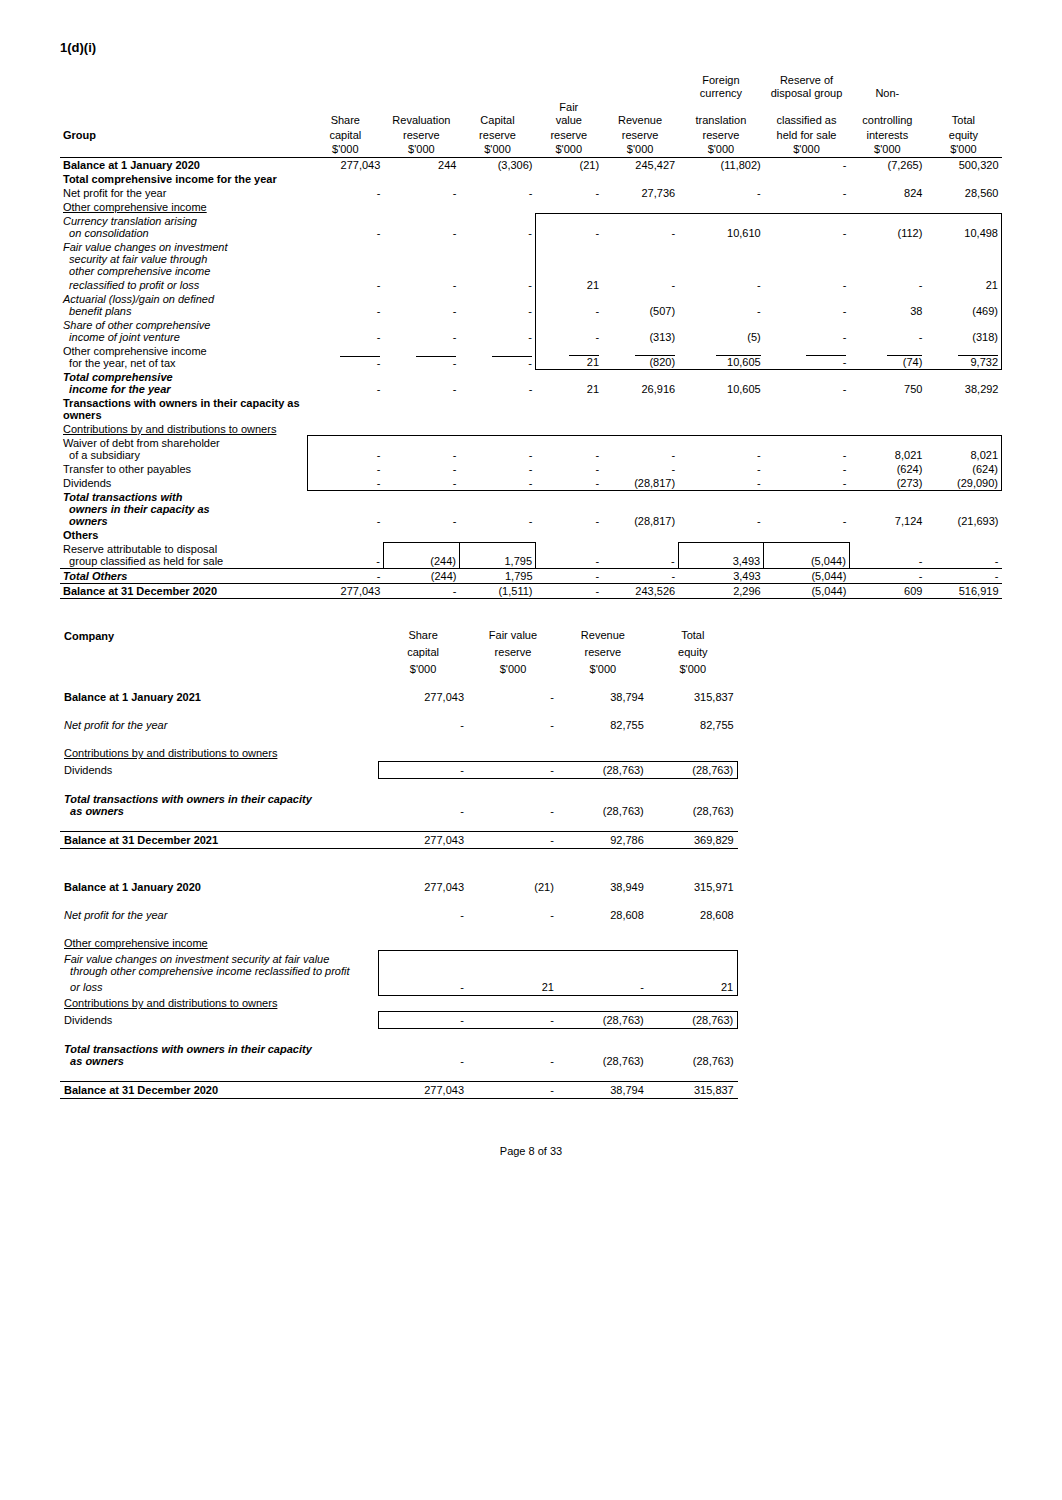1(d)(i)
| | | | | | | Foreign currency | Reserve of disposal group | Non- | |
| | Share | Revaluation | Capital | Fair value | Revenue | translation | classified as | controlling | Total |
| Group | capital | reserve | reserve | reserve | reserve | reserve | held for sale | interests | equity |
| | $'000 | $'000 | $'000 | $'000 | $'000 | $'000 | $'000 | $'000 | $'000 |
| Balance at 1 January 2020 | 277,043 | 244 | (3,306) | (21) | 245,427 | (11,802) | - | (7,265) | 500,320 |
| Total comprehensive income for the year | |
| Net profit for the year | - | - | - | - | 27,736 | - | - | 824 | 28,560 |
| Other comprehensive income | |
| Currency translation arising on consolidation | - | - | - | - | - | 10,610 | - | (112) | 10,498 |
| Fair value changes on investment security at fair value through other comprehensive income | | | | | | | | | |
| reclassified to profit or loss | - | - | - | 21 | - | - | - | - | 21 |
| Actuarial (loss)/gain on defined benefit plans | - | - | - | - | (507) | - | - | 38 | (469) |
| Share of other comprehensive income of joint venture | - | - | - | - | (313) | (5) | - | - | (318) |
| Other comprehensive income for the year, net of tax | - | - | - | 21 | (820) | 10,605 | - | (74) | 9,732 |
| Total comprehensive income for the year | - | - | - | 21 | 26,916 | 10,605 | - | 750 | 38,292 |
| Transactions with owners in their capacity as owners | |
| Contributions by and distributions to owners | |
| Waiver of debt from shareholder of a subsidiary | - | - | - | - | - | - | - | 8,021 | 8,021 |
| Transfer to other payables | - | - | - | - | - | - | - | (624) | (624) |
| Dividends | - | - | - | - | (28,817) | - | - | (273) | (29,090) |
| Total transactions with owners in their capacity as owners | - | - | - | - | (28,817) | - | - | 7,124 | (21,693) |
| Others | |
| Reserve attributable to disposal group classified as held for sale | - | (244) | 1,795 | - | - | 3,493 | (5,044) | - | - |
| Total Others | - | (244) | 1,795 | - | - | 3,493 | (5,044) | - | - |
| Balance at 31 December 2020 | 277,043 | - | (1,511) | - | 243,526 | 2,296 | (5,044) | 609 | 516,919 |
| Company | Share | Fair value | Revenue | Total |
| | capital | reserve | reserve | equity |
| | $'000 | $'000 | $'000 | $'000 |
| Balance at 1 January 2021 | 277,043 | - | 38,794 | 315,837 |
| Net profit for the year | - | - | 82,755 | 82,755 |
| Contributions by and distributions to owners | |
| Dividends | - | - | (28,763) | (28,763) |
| Total transactions with owners in their capacity as owners | - | - | (28,763) | (28,763) |
| Balance at 31 December 2021 | 277,043 | - | 92,786 | 369,829 |
| Balance at 1 January 2020 | 277,043 | (21) | 38,949 | 315,971 |
| Net profit for the year | - | - | 28,608 | 28,608 |
| Other comprehensive income | |
| Fair value changes on investment security at fair value through other comprehensive income reclassified to profit | | | | |
| or loss | - | 21 | - | 21 |
| Contributions by and distributions to owners | |
| Dividends | - | - | (28,763) | (28,763) |
| Total transactions with owners in their capacity as owners | - | - | (28,763) | (28,763) |
| Balance at 31 December 2020 | 277,043 | - | 38,794 | 315,837 |
Page 8 of 33